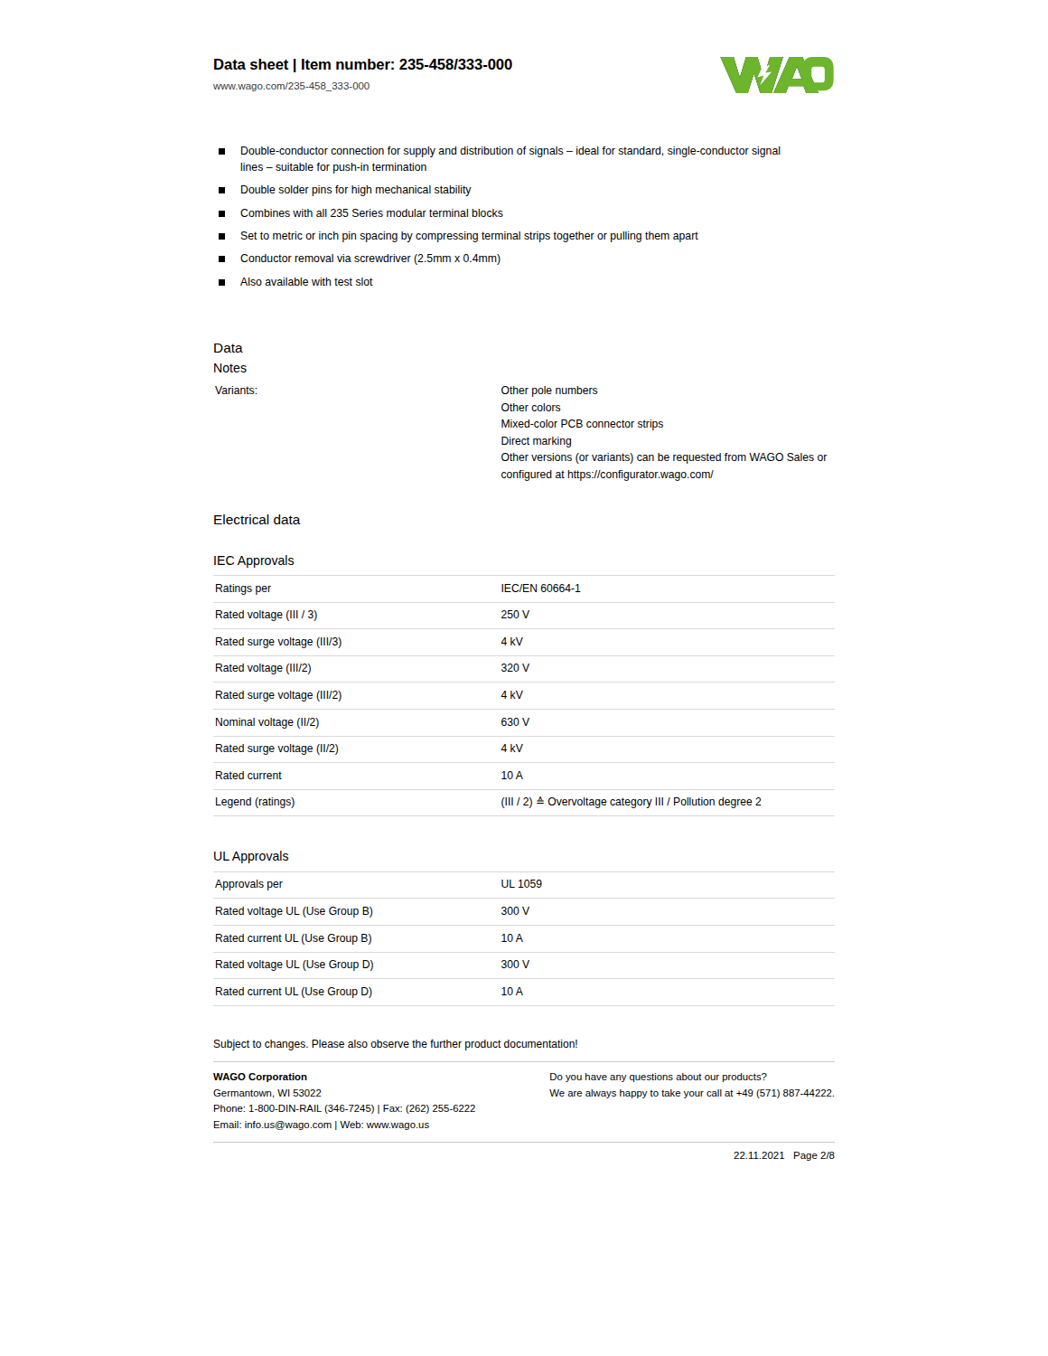Data sheet | Item number: 235-458/333-000
www.wago.com/235-458_333-000
WAGO
Double-conductor connection for supply and distribution of signals – ideal for standard, single-conductor signal lines – suitable for push-in termination
Double solder pins for high mechanical stability
Combines with all 235 Series modular terminal blocks
Set to metric or inch pin spacing by compressing terminal strips together or pulling them apart
Conductor removal via screwdriver (2.5mm x 0.4mm)
Also available with test slot
Data
Notes
| Variants: | Other pole numbers Other colors Mixed-color PCB connector strips Direct marking Other versions (or variants) can be requested from WAGO Sales or configured at https://configurator.wago.com/ |
Electrical data
IEC Approvals
| Ratings per | IEC/EN 60664-1 |
| Rated voltage (III / 3) | 250 V |
| Rated surge voltage (III/3) | 4 kV |
| Rated voltage (III/2) | 320 V |
| Rated surge voltage (III/2) | 4 kV |
| Nominal voltage (II/2) | 630 V |
| Rated surge voltage (II/2) | 4 kV |
| Rated current | 10 A |
| Legend (ratings) | (III / 2) ≙ Overvoltage category III / Pollution degree 2 |
UL Approvals
| Approvals per | UL 1059 |
| Rated voltage UL (Use Group B) | 300 V |
| Rated current UL (Use Group B) | 10 A |
| Rated voltage UL (Use Group D) | 300 V |
| Rated current UL (Use Group D) | 10 A |
Subject to changes. Please also observe the further product documentation!
WAGO Corporation
Germantown, WI 53022
Phone: 1-800-DIN-RAIL (346-7245) | Fax: (262) 255-6222
Email: info.us@wago.com | Web: www.wago.us
Do you have any questions about our products?
We are always happy to take your call at +49 (571) 887-44222.
22.11.2021 Page 2/8